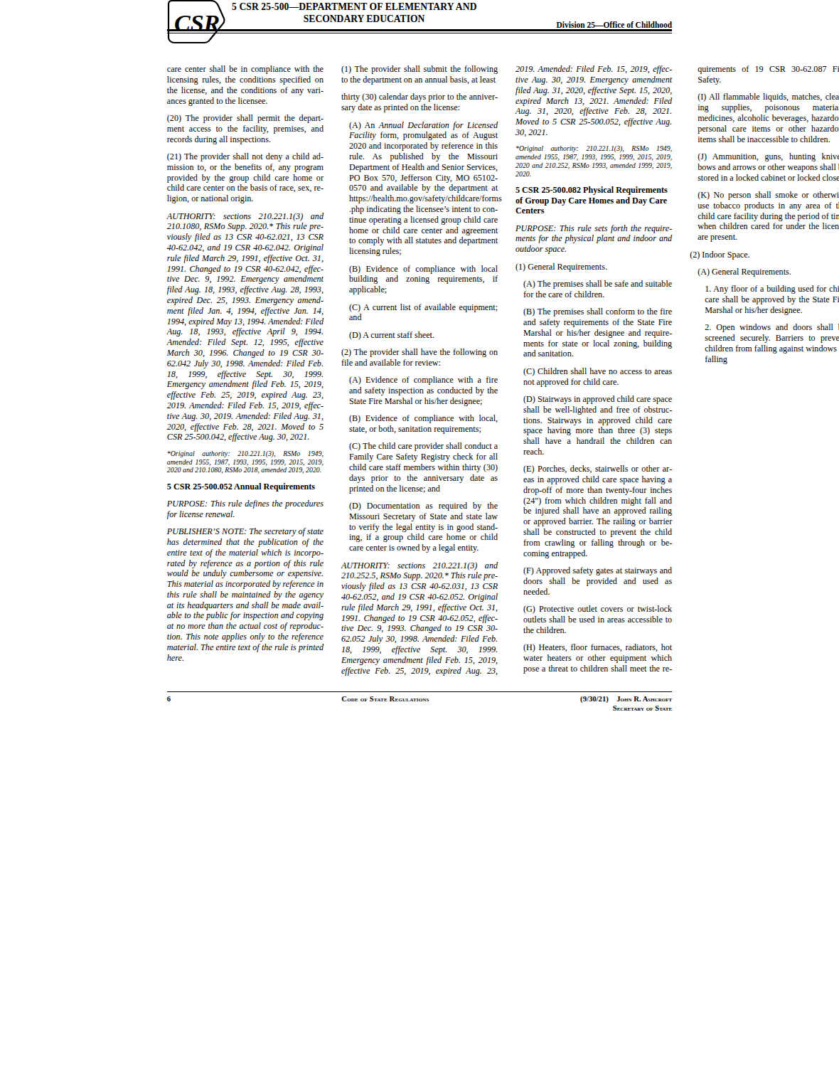CSR
5 CSR 25-500—DEPARTMENT OF ELEMENTARY AND
SECONDARY EDUCATION
Division 25—Office of Childhood
care center shall be in compliance with the licensing rules, the conditions specified on the license, and the conditions of any variances granted to the licensee.
(20) The provider shall permit the department access to the facility, premises, and records during all inspections.
(21) The provider shall not deny a child admission to, or the benefits of, any program provided by the group child care home or child care center on the basis of race, sex, religion, or national origin.
AUTHORITY: sections 210.221.1(3) and 210.1080, RSMo Supp. 2020.* This rule previously filed as 13 CSR 40-62.021, 13 CSR 40-62.042, and 19 CSR 40-62.042. Original rule filed March 29, 1991, effective Oct. 31, 1991. Changed to 19 CSR 40-62.042, effective Dec. 9, 1992. Emergency amendment filed Aug. 18, 1993, effective Aug. 28, 1993, expired Dec. 25, 1993. Emergency amendment filed Jan. 4, 1994, effective Jan. 14, 1994, expired May 13, 1994. Amended: Filed Aug. 18, 1993, effective April 9, 1994. Amended: Filed Sept. 12, 1995, effective March 30, 1996. Changed to 19 CSR 30-62.042 July 30, 1998. Amended: Filed Feb. 18, 1999, effective Sept. 30, 1999. Emergency amendment filed Feb. 15, 2019, effective Feb. 25, 2019, expired Aug. 23, 2019. Amended: Filed Feb. 15, 2019, effective Aug. 30, 2019. Amended: Filed Aug. 31, 2020, effective Feb. 28, 2021. Moved to 5 CSR 25-500.042, effective Aug. 30, 2021.
*Original authority: 210.221.1(3), RSMo 1949, amended 1955, 1987, 1993, 1995, 1999, 2015, 2019, 2020 and 210.1080, RSMo 2018, amended 2019, 2020.
5 CSR 25-500.052 Annual Requirements
PURPOSE: This rule defines the procedures for license renewal.
PUBLISHER’S NOTE: The secretary of state has determined that the publication of the entire text of the material which is incorporated by reference as a portion of this rule would be unduly cumbersome or expensive. This material as incorporated by reference in this rule shall be maintained by the agency at its headquarters and shall be made available to the public for inspection and copying at no more than the actual cost of reproduction. This note applies only to the reference material. The entire text of the rule is printed here.
(1) The provider shall submit the following to the department on an annual basis, at least
thirty (30) calendar days prior to the anniversary date as printed on the license:
(A) An Annual Declaration for Licensed Facility form, promulgated as of August 2020 and incorporated by reference in this rule. As published by the Missouri Department of Health and Senior Services, PO Box 570, Jefferson City, MO 65102-0570 and available by the department at https://health.mo.gov/safety/childcare/forms .php indicating the licensee’s intent to continue operating a licensed group child care home or child care center and agreement to comply with all statutes and department licensing rules;
(B) Evidence of compliance with local building and zoning requirements, if applicable;
(C) A current list of available equipment; and
(D) A current staff sheet.
(2) The provider shall have the following on file and available for review:
(A) Evidence of compliance with a fire and safety inspection as conducted by the State Fire Marshal or his/her designee;
(B) Evidence of compliance with local, state, or both, sanitation requirements;
(C) The child care provider shall conduct a Family Care Safety Registry check for all child care staff members within thirty (30) days prior to the anniversary date as printed on the license; and
(D) Documentation as required by the Missouri Secretary of State and state law to verify the legal entity is in good standing, if a group child care home or child care center is owned by a legal entity.
AUTHORITY: sections 210.221.1(3) and 210.252.5, RSMo Supp. 2020.* This rule previously filed as 13 CSR 40-62.031, 13 CSR 40-62.052, and 19 CSR 40-62.052. Original rule filed March 29, 1991, effective Oct. 31, 1991. Changed to 19 CSR 40-62.052, effective Dec. 9, 1993. Changed to 19 CSR 30-62.052 July 30, 1998. Amended: Filed Feb. 18, 1999, effective Sept. 30, 1999. Emergency amendment filed Feb. 15, 2019, effective Feb. 25, 2019, expired Aug. 23, 2019. Amended: Filed Feb. 15, 2019, effective Aug. 30, 2019. Emergency amendment filed Aug. 31, 2020, effective Sept. 15, 2020, expired March 13, 2021. Amended: Filed Aug. 31, 2020, effective Feb. 28, 2021. Moved to 5 CSR 25-500.052, effective Aug. 30, 2021.
*Original authority: 210.221.1(3), RSMo 1949, amended 1955, 1987, 1993, 1995, 1999, 2015, 2019, 2020 and 210.252, RSMo 1993, amended 1999, 2019, 2020.
5 CSR 25-500.082 Physical Requirements of Group Day Care Homes and Day Care Centers
PURPOSE: This rule sets forth the requirements for the physical plant and indoor and outdoor space.
(1) General Requirements.
(A) The premises shall be safe and suitable for the care of children.
(B) The premises shall conform to the fire and safety requirements of the State Fire Marshal or his/her designee and requirements for state or local zoning, building and sanitation.
(C) Children shall have no access to areas not approved for child care.
(D) Stairways in approved child care space shall be well-lighted and free of obstructions. Stairways in approved child care space having more than three (3) steps shall have a handrail the children can reach.
(E) Porches, decks, stairwells or other areas in approved child care space having a drop-off of more than twenty-four inches (24") from which children might fall and be injured shall have an approved railing or approved barrier. The railing or barrier shall be constructed to prevent the child from crawling or falling through or becoming entrapped.
(F) Approved safety gates at stairways and doors shall be provided and used as needed.
(G) Protective outlet covers or twist-lock outlets shall be used in areas accessible to the children.
(H) Heaters, floor furnaces, radiators, hot water heaters or other equipment which pose a threat to children shall meet the requirements of 19 CSR 30-62.087 Fire Safety.
(I) All flammable liquids, matches, cleaning supplies, poisonous materials, medicines, alcoholic beverages, hazardous personal care items or other hazardous items shall be inaccessible to children.
(J) Ammunition, guns, hunting knives, bows and arrows or other weapons shall be stored in a locked cabinet or locked closet.
(K) No person shall smoke or otherwise use tobacco products in any area of the child care facility during the period of time when children cared for under the license are present.
(2) Indoor Space.
(A) General Requirements.
1. Any floor of a building used for child care shall be approved by the State Fire Marshal or his/her designee.
2. Open windows and doors shall be screened securely. Barriers to prevent children from falling against windows or falling
6
Code of State Regulations
(9/30/21) John R. Ashcroft Secretary of State